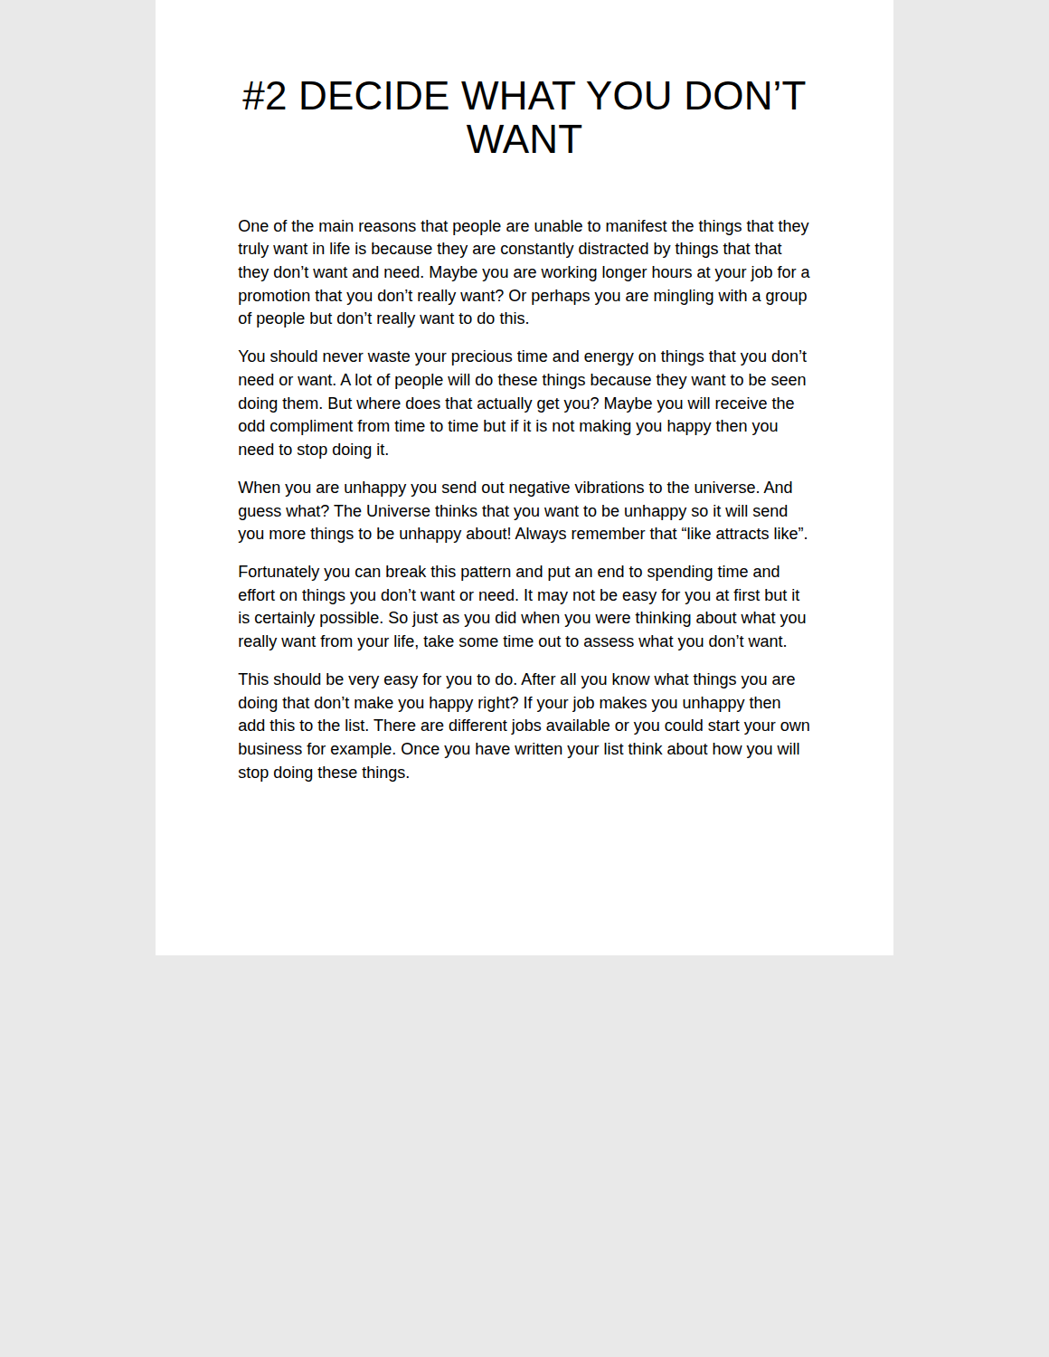#2 DECIDE WHAT YOU DON’T WANT
One of the main reasons that people are unable to manifest the things that they truly want in life is because they are constantly distracted by things that that they don’t want and need. Maybe you are working longer hours at your job for a promotion that you don’t really want? Or perhaps you are mingling with a group of people but don’t really want to do this.
You should never waste your precious time and energy on things that you don’t need or want. A lot of people will do these things because they want to be seen doing them. But where does that actually get you? Maybe you will receive the odd compliment from time to time but if it is not making you happy then you need to stop doing it.
When you are unhappy you send out negative vibrations to the universe. And guess what? The Universe thinks that you want to be unhappy so it will send you more things to be unhappy about! Always remember that “like attracts like”.
Fortunately you can break this pattern and put an end to spending time and effort on things you don’t want or need. It may not be easy for you at first but it is certainly possible. So just as you did when you were thinking about what you really want from your life, take some time out to assess what you don’t want.
This should be very easy for you to do. After all you know what things you are doing that don’t make you happy right? If your job makes you unhappy then add this to the list. There are different jobs available or you could start your own business for example. Once you have written your list think about how you will stop doing these things.